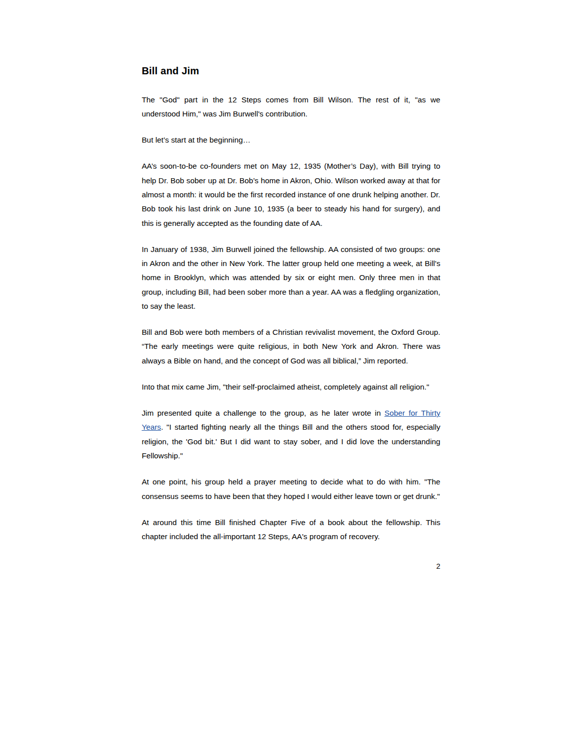Bill and Jim
The "God" part in the 12 Steps comes from Bill Wilson. The rest of it, "as we understood Him," was Jim Burwell's contribution.
But let’s start at the beginning…
AA’s soon-to-be co-founders met on May 12, 1935 (Mother’s Day), with Bill trying to help Dr. Bob sober up at Dr. Bob’s home in Akron, Ohio. Wilson worked away at that for almost a month: it would be the first recorded instance of one drunk helping another. Dr. Bob took his last drink on June 10, 1935 (a beer to steady his hand for surgery), and this is generally accepted as the founding date of AA.
In January of 1938, Jim Burwell joined the fellowship. AA consisted of two groups: one in Akron and the other in New York. The latter group held one meeting a week, at Bill's home in Brooklyn, which was attended by six or eight men. Only three men in that group, including Bill, had been sober more than a year. AA was a fledgling organization, to say the least.
Bill and Bob were both members of a Christian revivalist movement, the Oxford Group. “The early meetings were quite religious, in both New York and Akron. There was always a Bible on hand, and the concept of God was all biblical,” Jim reported.
Into that mix came Jim, "their self-proclaimed atheist, completely against all religion."
Jim presented quite a challenge to the group, as he later wrote in Sober for Thirty Years. "I started fighting nearly all the things Bill and the others stood for, especially religion, the 'God bit.' But I did want to stay sober, and I did love the understanding Fellowship."
At one point, his group held a prayer meeting to decide what to do with him. "The consensus seems to have been that they hoped I would either leave town or get drunk."
At around this time Bill finished Chapter Five of a book about the fellowship. This chapter included the all-important 12 Steps, AA's program of recovery.
2